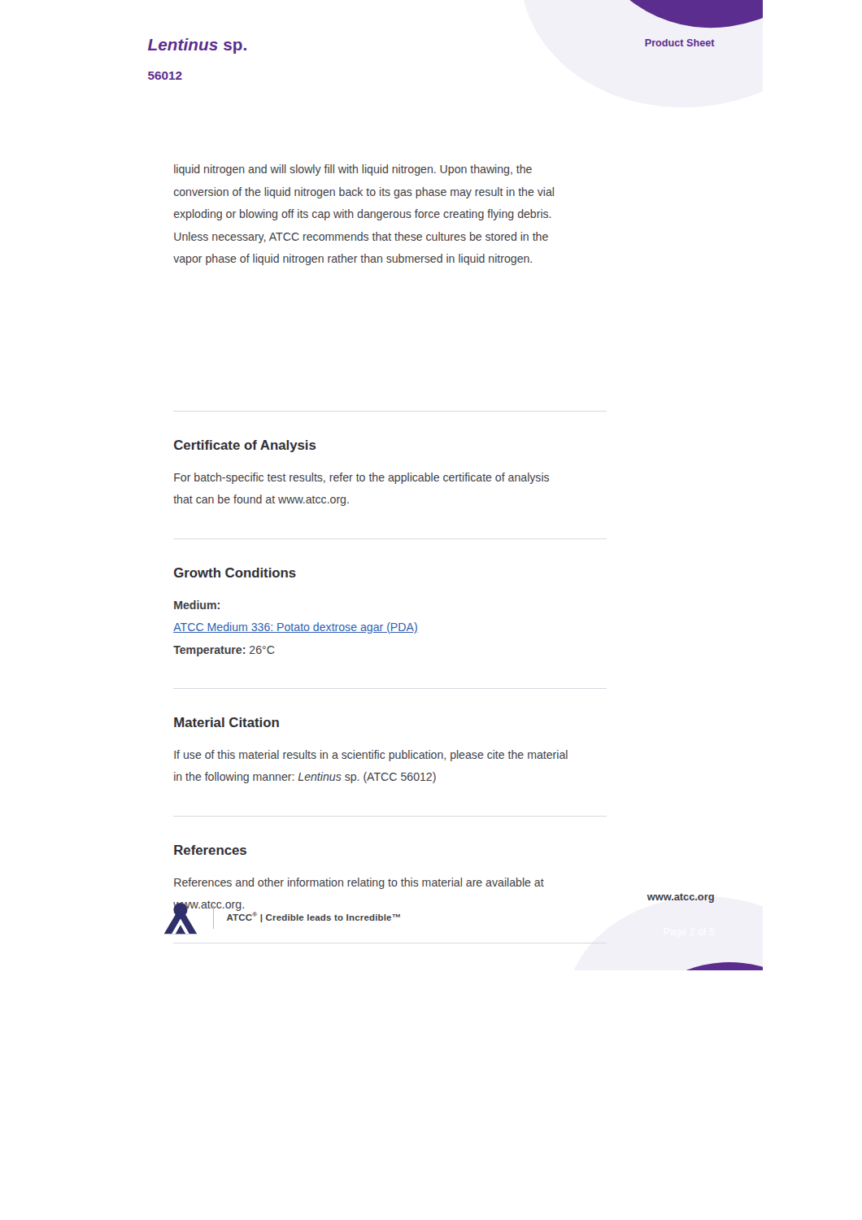Lentinus sp.
56012
Product Sheet
liquid nitrogen and will slowly fill with liquid nitrogen. Upon thawing, the conversion of the liquid nitrogen back to its gas phase may result in the vial exploding or blowing off its cap with dangerous force creating flying debris. Unless necessary, ATCC recommends that these cultures be stored in the vapor phase of liquid nitrogen rather than submersed in liquid nitrogen.
Certificate of Analysis
For batch-specific test results, refer to the applicable certificate of analysis that can be found at www.atcc.org.
Growth Conditions
Medium:
ATCC Medium 336: Potato dextrose agar (PDA)
Temperature: 26°C
Material Citation
If use of this material results in a scientific publication, please cite the material in the following manner: Lentinus sp. (ATCC 56012)
References
References and other information relating to this material are available at www.atcc.org.
ATCC® | Credible leads to Incredible™
www.atcc.org
Page 2 of 5